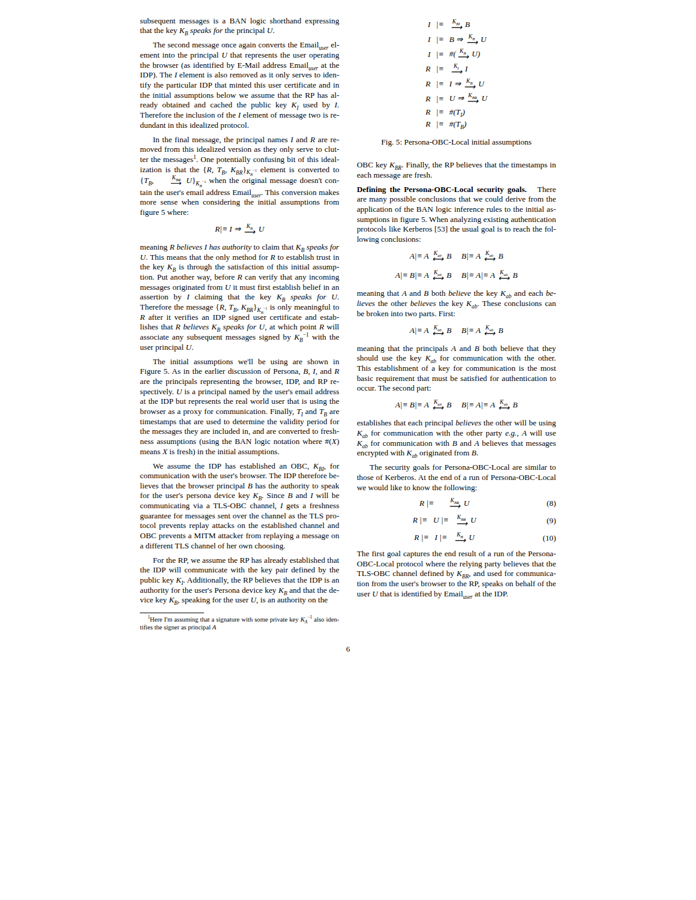subsequent messages is a BAN logic shorthand expressing that the key KB speaks for the principal U.
The second message once again converts the Emailuser element into the principal U that represents the user operating the browser (as identified by E-Mail address Emailuser at the IDP). The I element is also removed as it only serves to identify the particular IDP that minted this user certificate and in the initial assumptions below we assume that the RP has already obtained and cached the public key KI used by I. Therefore the inclusion of the I element of message two is redundant in this idealized protocol.
In the final message, the principal names I and R are removed from this idealized version as they only serve to clutter the messages1. One potentially confusing bit of this idealization is that the {R, TB, KBR}KB−1 element is converted to {TB, KBR⟶ U}KB−1 when the original message doesn't contain the user's email address Emailuser. This conversion makes more sense when considering the initial assumptions from figure 5 where:
R|≡ I ⇒ KB⟶ U
meaning R believes I has authority to claim that KB speaks for U. This means that the only method for R to establish trust in the key KB is through the satisfaction of this initial assumption. Put another way, before R can verify that any incoming messages originated from U it must first establish belief in an assertion by I claiming that the key KB speaks for U. Therefore the message {R, TB, KBR}KB−1 is only meaningful to R after it verifies an IDP signed user certificate and establishes that R believes KB speaks for U, at which point R will associate any subsequent messages signed by KB−1 with the user principal U.
The initial assumptions we'll be using are shown in Figure 5. As in the earlier discussion of Persona, B, I, and R are the principals representing the browser, IDP, and RP respectively. U is a principal named by the user's email address at the IDP but represents the real world user that is using the browser as a proxy for communication. Finally, TI and TB are timestamps that are used to determine the validity period for the messages they are included in, and are converted to freshness assumptions (using the BAN logic notation where #(X) means X is fresh) in the initial assumptions.
We assume the IDP has established an OBC, KBI, for communication with the user's browser. The IDP therefore believes that the browser principal B has the authority to speak for the user's persona device key KB. Since B and I will be communicating via a TLS-OBC channel, I gets a freshness guarantee for messages sent over the channel as the TLS protocol prevents replay attacks on the established channel and OBC prevents a MITM attacker from replaying a message on a different TLS channel of her own choosing.
For the RP, we assume the RP has already established that the IDP will communicate with the key pair defined by the public key KI. Additionally, the RP believes that the IDP is an authority for the user's Persona device key KB and that the device key KB, speaking for the user U, is an authority on the
1Here I'm assuming that a signature with some private key KA−1 also identifies the signer as principal A
| I | /≡ | K BI ⟶ B |
| I | /≡ | B ⇒ K B ⟶ U |
| I | /≡ | #( K B ⟶ U ) |
| R | /≡ | K I ⟶ I |
| R | /≡ | I ⇒ K B ⟶ U |
| R | /≡ | U ⇒ K BR ⟶ U |
| R | /≡ | #( T I ) |
| R | /≡ | #( T B ) |
Fig. 5: Persona-OBC-Local initial assumptions
OBC key KBR. Finally, the RP believes that the timestamps in each message are fresh.
Defining the Persona-OBC-Local security goals. There are many possible conclusions that we could derive from the application of the BAN logic inference rules to the initial assumptions in figure 5. When analyzing existing authentication protocols like Kerberos [53] the usual goal is to reach the following conclusions:
A|≡ A Kab⟷ B B|≡ A Kab⟷ B
A|≡ B|≡ A Kab⟷ B B|≡ A|≡ A Kab⟷ B
meaning that A and B both believe the key Kab and each believes the other believes the key Kab. These conclusions can be broken into two parts. First:
A|≡ A Kab⟷ B B|≡ A Kab⟷ B
meaning that the principals A and B both believe that they should use the key Kab for communication with the other. This establishment of a key for communication is the most basic requirement that must be satisfied for authentication to occur. The second part:
A|≡ B|≡ A Kab⟷ B B|≡ A|≡ A Kab⟷ B
establishes that each principal believes the other will be using Kab for communication with the other party e.g., A will use Kab for communication with B and A believes that messages encrypted with Kab originated from B.
The security goals for Persona-OBC-Local are similar to those of Kerberos. At the end of a run of Persona-OBC-Local we would like to know the following:
R |≡ KBR⟶ U
(8)
R |≡ U |≡ KBR⟶ U
(9)
R |≡ I |≡ KB⟶ U
(10)
The first goal captures the end result of a run of the Persona-OBC-Local protocol where the relying party believes that the TLS-OBC channel defined by KBR, and used for communication from the user's browser to the RP, speaks on behalf of the user U that is identified by Emailuser at the IDP.
6